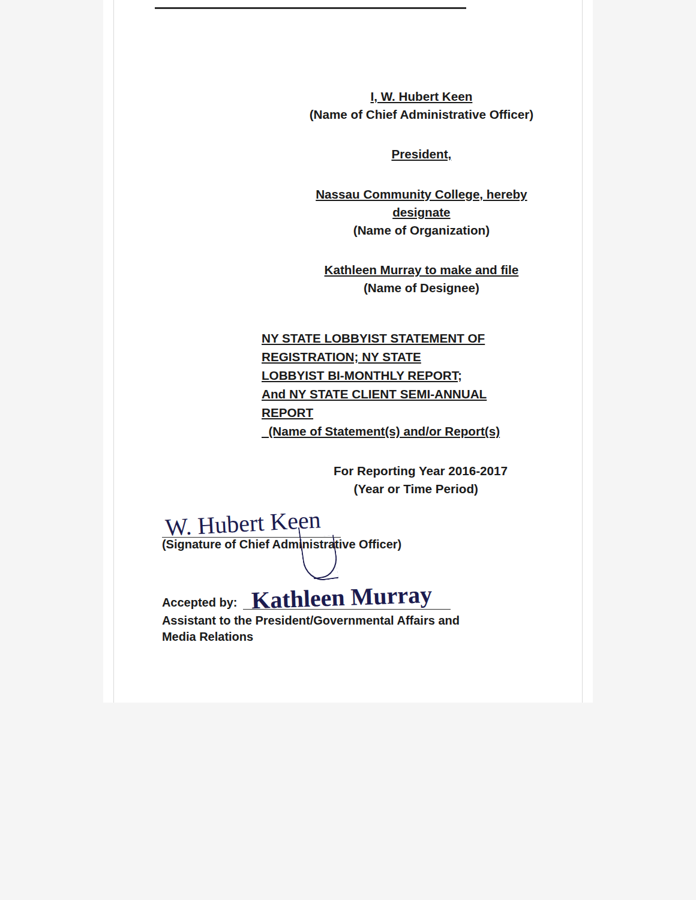I, W. Hubert Keen
(Name of Chief Administrative Officer)
President,
Nassau Community College, hereby designate
(Name of Organization)
Kathleen Murray to make and file
(Name of Designee)
NY STATE LOBBYIST STATEMENT OF REGISTRATION; NY STATE
LOBBYIST BI-MONTHLY REPORT;
And NY STATE CLIENT SEMI-ANNUAL REPORT
(Name of Statement(s) and/or Report(s)
For Reporting Year 2016-2017
(Year or Time Period)
W. Hubert Keen
(Signature of Chief Administrative Officer)
Accepted by: Kathleen Murray
Assistant to the President/Governmental Affairs and
Media Relations